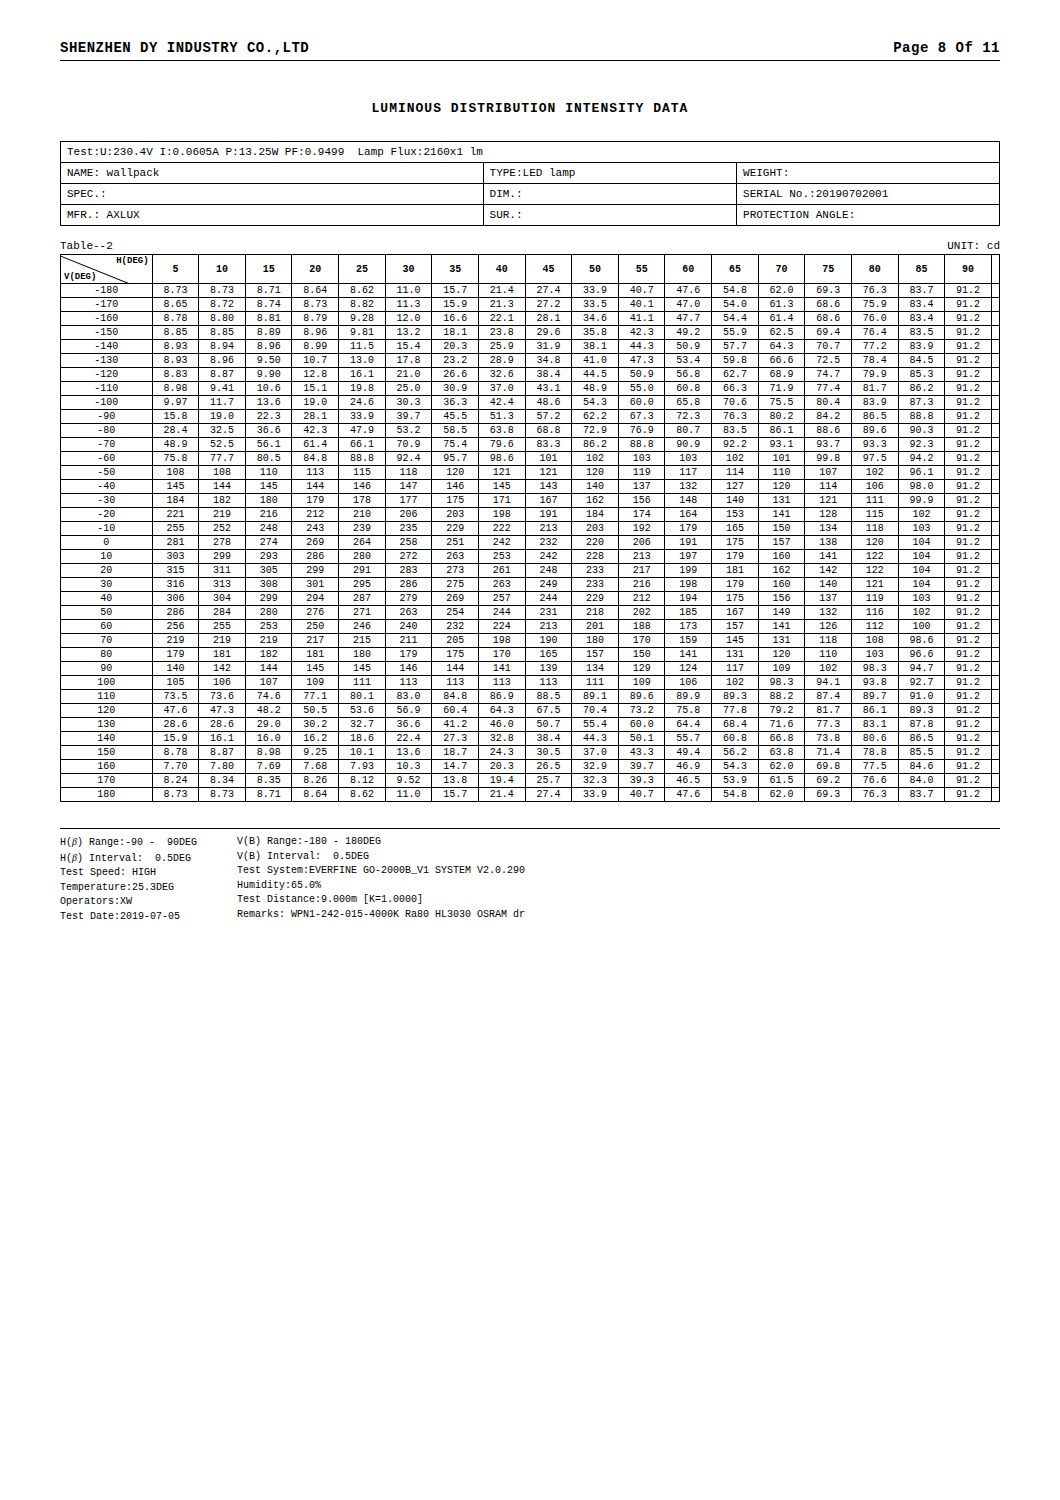SHENZHEN DY INDUSTRY CO.,LTD
Page 8 Of 11
LUMINOUS DISTRIBUTION INTENSITY DATA
| Test:U:230.4V I:0.0605A P:13.25W PF:0.9499 Lamp Flux:2160x1 lm |
| NAME: wallpack | TYPE:LED lamp | WEIGHT: |
| SPEC.: | DIM.: | SERIAL No.:20190702001 |
| MFR.: AXLUX | SUR.: | PROTECTION ANGLE: |
Table--2 UNIT: cd
| H(DEG) V(DEG) | 5 | 10 | 15 | 20 | 25 | 30 | 35 | 40 | 45 | 50 | 55 | 60 | 65 | 70 | 75 | 80 | 85 | 90 | |
| --- | --- | --- | --- | --- | --- | --- | --- | --- | --- | --- | --- | --- | --- | --- | --- | --- | --- | --- | --- |
| -180 | 8.73 | 8.73 | 8.71 | 8.64 | 8.62 | 11.0 | 15.7 | 21.4 | 27.4 | 33.9 | 40.7 | 47.6 | 54.8 | 62.0 | 69.3 | 76.3 | 83.7 | 91.2 | |
| -170 | 8.65 | 8.72 | 8.74 | 8.73 | 8.82 | 11.3 | 15.9 | 21.3 | 27.2 | 33.5 | 40.1 | 47.0 | 54.0 | 61.3 | 68.6 | 75.9 | 83.4 | 91.2 | |
| -160 | 8.78 | 8.80 | 8.81 | 8.79 | 9.28 | 12.0 | 16.6 | 22.1 | 28.1 | 34.6 | 41.1 | 47.7 | 54.4 | 61.4 | 68.6 | 76.0 | 83.4 | 91.2 | |
| -150 | 8.85 | 8.85 | 8.89 | 8.96 | 9.81 | 13.2 | 18.1 | 23.8 | 29.6 | 35.8 | 42.3 | 49.2 | 55.9 | 62.5 | 69.4 | 76.4 | 83.5 | 91.2 | |
| -140 | 8.93 | 8.94 | 8.96 | 8.99 | 11.5 | 15.4 | 20.3 | 25.9 | 31.9 | 38.1 | 44.3 | 50.9 | 57.7 | 64.3 | 70.7 | 77.2 | 83.9 | 91.2 | |
| -130 | 8.93 | 8.96 | 9.50 | 10.7 | 13.0 | 17.8 | 23.2 | 28.9 | 34.8 | 41.0 | 47.3 | 53.4 | 59.8 | 66.6 | 72.5 | 78.4 | 84.5 | 91.2 | |
| -120 | 8.83 | 8.87 | 9.90 | 12.8 | 16.1 | 21.0 | 26.6 | 32.6 | 38.4 | 44.5 | 50.9 | 56.8 | 62.7 | 68.9 | 74.7 | 79.9 | 85.3 | 91.2 | |
| -110 | 8.98 | 9.41 | 10.6 | 15.1 | 19.8 | 25.0 | 30.9 | 37.0 | 43.1 | 48.9 | 55.0 | 60.8 | 66.3 | 71.9 | 77.4 | 81.7 | 86.2 | 91.2 | |
| -100 | 9.97 | 11.7 | 13.6 | 19.0 | 24.6 | 30.3 | 36.3 | 42.4 | 48.6 | 54.3 | 60.0 | 65.8 | 70.6 | 75.5 | 80.4 | 83.9 | 87.3 | 91.2 | |
| -90 | 15.8 | 19.0 | 22.3 | 28.1 | 33.9 | 39.7 | 45.5 | 51.3 | 57.2 | 62.2 | 67.3 | 72.3 | 76.3 | 80.2 | 84.2 | 86.5 | 88.8 | 91.2 | |
| -80 | 28.4 | 32.5 | 36.6 | 42.3 | 47.9 | 53.2 | 58.5 | 63.8 | 68.8 | 72.9 | 76.9 | 80.7 | 83.5 | 86.1 | 88.6 | 89.6 | 90.3 | 91.2 | |
| -70 | 48.9 | 52.5 | 56.1 | 61.4 | 66.1 | 70.9 | 75.4 | 79.6 | 83.3 | 86.2 | 88.8 | 90.9 | 92.2 | 93.1 | 93.7 | 93.3 | 92.3 | 91.2 | |
| -60 | 75.8 | 77.7 | 80.5 | 84.8 | 88.8 | 92.4 | 95.7 | 98.6 | 101 | 102 | 103 | 103 | 102 | 101 | 99.8 | 97.5 | 94.2 | 91.2 | |
| -50 | 108 | 108 | 110 | 113 | 115 | 118 | 120 | 121 | 121 | 120 | 119 | 117 | 114 | 110 | 107 | 102 | 96.1 | 91.2 | |
| -40 | 145 | 144 | 145 | 144 | 146 | 147 | 146 | 145 | 143 | 140 | 137 | 132 | 127 | 120 | 114 | 106 | 98.0 | 91.2 | |
| -30 | 184 | 182 | 180 | 179 | 178 | 177 | 175 | 171 | 167 | 162 | 156 | 148 | 140 | 131 | 121 | 111 | 99.9 | 91.2 | |
| -20 | 221 | 219 | 216 | 212 | 210 | 206 | 203 | 198 | 191 | 184 | 174 | 164 | 153 | 141 | 128 | 115 | 102 | 91.2 | |
| -10 | 255 | 252 | 248 | 243 | 239 | 235 | 229 | 222 | 213 | 203 | 192 | 179 | 165 | 150 | 134 | 118 | 103 | 91.2 | |
| 0 | 281 | 278 | 274 | 269 | 264 | 258 | 251 | 242 | 232 | 220 | 206 | 191 | 175 | 157 | 138 | 120 | 104 | 91.2 | |
| 10 | 303 | 299 | 293 | 286 | 280 | 272 | 263 | 253 | 242 | 228 | 213 | 197 | 179 | 160 | 141 | 122 | 104 | 91.2 | |
| 20 | 315 | 311 | 305 | 299 | 291 | 283 | 273 | 261 | 248 | 233 | 217 | 199 | 181 | 162 | 142 | 122 | 104 | 91.2 | |
| 30 | 316 | 313 | 308 | 301 | 295 | 286 | 275 | 263 | 249 | 233 | 216 | 198 | 179 | 160 | 140 | 121 | 104 | 91.2 | |
| 40 | 306 | 304 | 299 | 294 | 287 | 279 | 269 | 257 | 244 | 229 | 212 | 194 | 175 | 156 | 137 | 119 | 103 | 91.2 | |
| 50 | 286 | 284 | 280 | 276 | 271 | 263 | 254 | 244 | 231 | 218 | 202 | 185 | 167 | 149 | 132 | 116 | 102 | 91.2 | |
| 60 | 256 | 255 | 253 | 250 | 246 | 240 | 232 | 224 | 213 | 201 | 188 | 173 | 157 | 141 | 126 | 112 | 100 | 91.2 | |
| 70 | 219 | 219 | 219 | 217 | 215 | 211 | 205 | 198 | 190 | 180 | 170 | 159 | 145 | 131 | 118 | 108 | 98.6 | 91.2 | |
| 80 | 179 | 181 | 182 | 181 | 180 | 179 | 175 | 170 | 165 | 157 | 150 | 141 | 131 | 120 | 110 | 103 | 96.6 | 91.2 | |
| 90 | 140 | 142 | 144 | 145 | 145 | 146 | 144 | 141 | 139 | 134 | 129 | 124 | 117 | 109 | 102 | 98.3 | 94.7 | 91.2 | |
| 100 | 105 | 106 | 107 | 109 | 111 | 113 | 113 | 113 | 113 | 111 | 109 | 106 | 102 | 98.3 | 94.1 | 93.8 | 92.7 | 91.2 | |
| 110 | 73.5 | 73.6 | 74.6 | 77.1 | 80.1 | 83.0 | 84.8 | 86.9 | 88.5 | 89.1 | 89.6 | 89.9 | 89.3 | 88.2 | 87.4 | 89.7 | 91.0 | 91.2 | |
| 120 | 47.6 | 47.3 | 48.2 | 50.5 | 53.6 | 56.9 | 60.4 | 64.3 | 67.5 | 70.4 | 73.2 | 75.8 | 77.8 | 79.2 | 81.7 | 86.1 | 89.3 | 91.2 | |
| 130 | 28.6 | 28.6 | 29.0 | 30.2 | 32.7 | 36.6 | 41.2 | 46.0 | 50.7 | 55.4 | 60.0 | 64.4 | 68.4 | 71.6 | 77.3 | 83.1 | 87.8 | 91.2 | |
| 140 | 15.9 | 16.1 | 16.0 | 16.2 | 18.6 | 22.4 | 27.3 | 32.8 | 38.4 | 44.3 | 50.1 | 55.7 | 60.8 | 66.8 | 73.8 | 80.6 | 86.5 | 91.2 | |
| 150 | 8.78 | 8.87 | 8.98 | 9.25 | 10.1 | 13.6 | 18.7 | 24.3 | 30.5 | 37.0 | 43.3 | 49.4 | 56.2 | 63.8 | 71.4 | 78.8 | 85.5 | 91.2 | |
| 160 | 7.70 | 7.80 | 7.69 | 7.68 | 7.93 | 10.3 | 14.7 | 20.3 | 26.5 | 32.9 | 39.7 | 46.9 | 54.3 | 62.0 | 69.8 | 77.5 | 84.6 | 91.2 | |
| 170 | 8.24 | 8.34 | 8.35 | 8.26 | 8.12 | 9.52 | 13.8 | 19.4 | 25.7 | 32.3 | 39.3 | 46.5 | 53.9 | 61.5 | 69.2 | 76.6 | 84.0 | 91.2 | |
| 180 | 8.73 | 8.73 | 8.71 | 8.64 | 8.62 | 11.0 | 15.7 | 21.4 | 27.4 | 33.9 | 40.7 | 47.6 | 54.8 | 62.0 | 69.3 | 76.3 | 83.7 | 91.2 | |
H(β) Range:-90 - 90DEG H(β) Interval: 0.5DEG Test Speed: HIGH Temperature:25.3DEG Operators:XW Test Date:2019-07-05
V(B) Range:-180 - 180DEG V(B) Interval: 0.5DEG Test System:EVERFINE GO-2000B_V1 SYSTEM V2.0.290 Humidity:65.0% Test Distance:9.000m [K=1.0000] Remarks: WPN1-242-015-4000K Ra80 HL3030 OSRAM dr